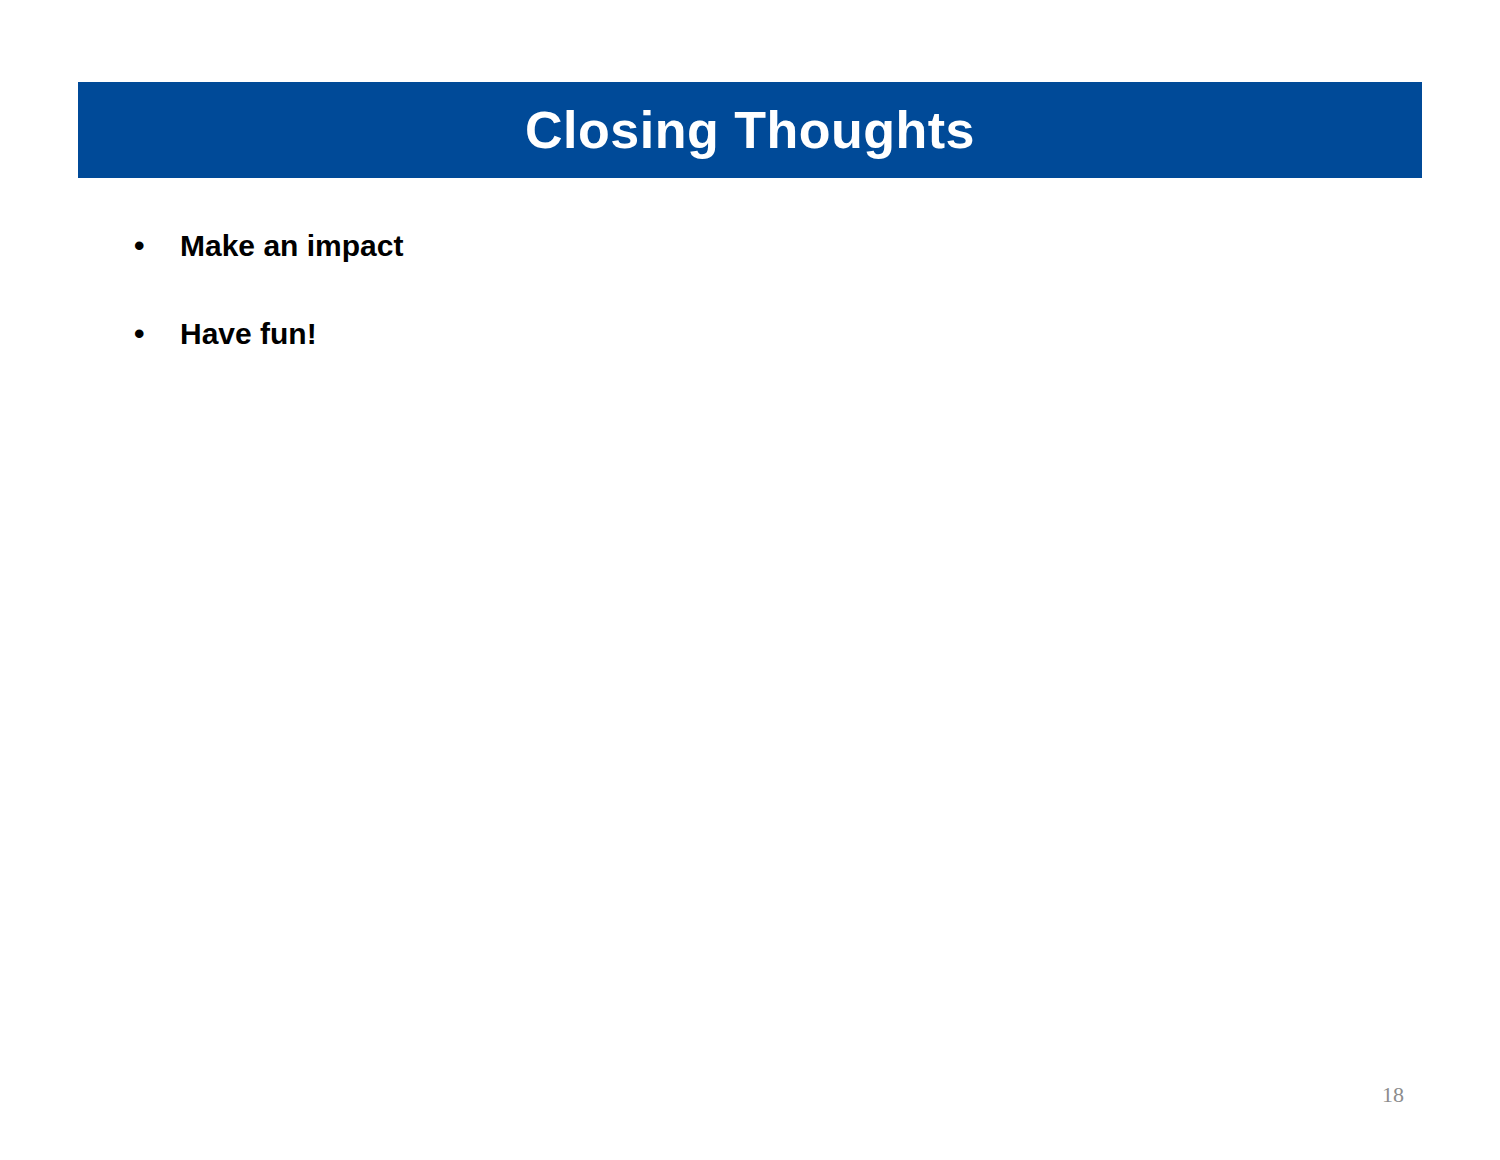Closing Thoughts
Make an impact
Have fun!
18